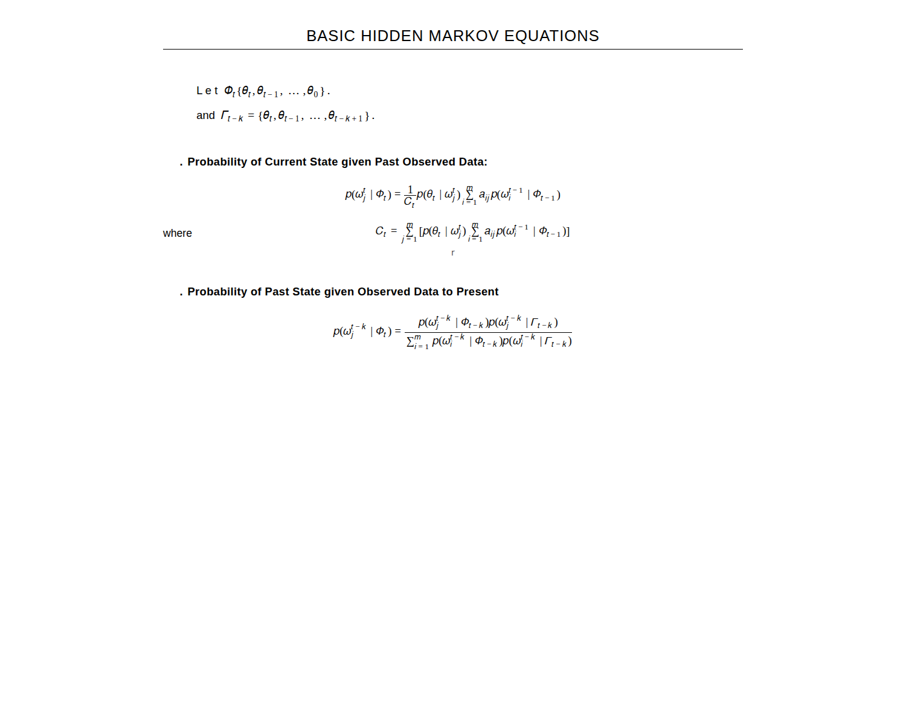BASIC HIDDEN MARKOV EQUATIONS
L e t Φt ⁡ { θt , θt−1 , … , θ0 } .
and Γt−k = { θt , θt−1 , … , θt−k+1 } .
. Probability of Current State given Past Observed Data:
p(ωjt|Φt) = 1Ct p(θt|ωjt) ∑ i=1 m aij p(ωit−1|Φt−1)
where
Ct = ∑ j=1 m [ p(θt|ωjt) ∑ i=1 m aij p(ωit−1|Φt−1) ]
𝗋
. Probability of Past State given Observed Data to Present
p(ωjt−k|Φt) = p(ωjt−k|Φt−k) p(ωjt−k|Γt−k) ∑ i=1 m p(ωit−k|Φt−k) p(ωit−k|Γt−k)